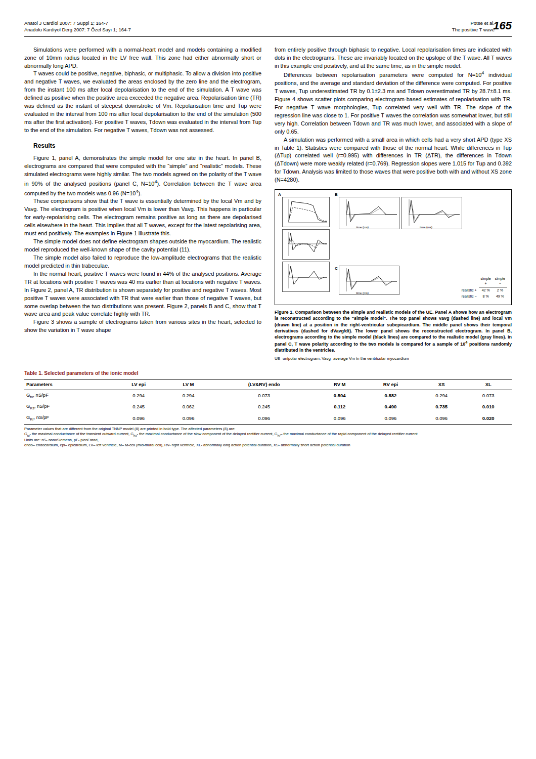Anatol J Cardiol 2007: 7 Suppl 1; 164-7
Anadolu Kardiyol Derg 2007: 7 Özel Sayı 1; 164-7
Potse et al.
The positive T wave 165
Simulations were performed with a normal-heart model and models containing a modified zone of 10mm radius located in the LV free wall. This zone had either abnormally short or abnormally long APD.
T waves could be positive, negative, biphasic, or multiphasic. To allow a division into positive and negative T waves, we evaluated the areas enclosed by the zero line and the electrogram, from the instant 100 ms after local depolarisation to the end of the simulation. A T wave was defined as positive when the positive area exceeded the negative area. Repolarisation time (TR) was defined as the instant of steepest downstroke of Vm. Repolarisation time and Tup were evaluated in the interval from 100 ms after local depolarisation to the end of the simulation (500 ms after the first activation). For positive T waves, Tdown was evaluated in the interval from Tup to the end of the simulation. For negative T waves, Tdown was not assessed.
Results
Figure 1, panel A, demonstrates the simple model for one site in the heart. In panel B, electrograms are compared that were computed with the “simple” and “realistic” models. These simulated electrograms were highly similar. The two models agreed on the polarity of the T wave in 90% of the analysed positions (panel C, N=104). Correlation between the T wave area computed by the two models was 0.96 (N=104).
These comparisons show that the T wave is essentially determined by the local Vm and by Vavg. The electrogram is positive when local Vm is lower than Vavg. This happens in particular for early-repolarising cells. The electrogram remains positive as long as there are depolarised cells elsewhere in the heart. This implies that all T waves, except for the latest repolarising area, must end positively. The examples in Figure 1 illustrate this.
The simple model does not define electrogram shapes outside the myocardium. The realistic model reproduced the well-known shape of the cavity potential (11).
The simple model also failed to reproduce the low-amplitude electrograms that the realistic model predicted in thin trabeculae.
In the normal heart, positive T waves were found in 44% of the analysed positions. Average TR at locations with positive T waves was 40 ms earlier than at locations with negative T waves. In Figure 2, panel A, TR distribution is shown separately for positive and negative T waves. Most positive T waves were associated with TR that were earlier than those of negative T waves, but some overlap between the two distributions was present. Figure 2, panels B and C, show that T wave area and peak value correlate highly with TR.
Figure 3 shows a sample of electrograms taken from various sites in the heart, selected to show the variation in T wave shape
from entirely positive through biphasic to negative. Local repolarisation times are indicated with dots in the electrograms. These are invariably located on the upslope of the T wave. All T waves in this example end positively, and at the same time, as in the simple model.
Differences between repolarisation parameters were computed for N=104 individual positions, and the average and standard deviation of the difference were computed. For positive T waves, Tup underestimated TR by 0.1±2.3 ms and Tdown overestimated TR by 28.7±8.1 ms. Figure 4 shows scatter plots comparing electrogram-based estimates of repolarisation with TR. For negative T wave morphologies, Tup correlated very well with TR. The slope of the regression line was close to 1. For positive T waves the correlation was somewhat lower, but still very high. Correlation between Tdown and TR was much lower, and associated with a slope of only 0.65.
A simulation was performed with a small area in which cells had a very short APD (type XS in Table 1). Statistics were compared with those of the normal heart. While differences in Tup (ΔTup) correlated well (r=0.995) with differences in TR (ΔTR), the differences in Tdown (ΔTdown) were more weakly related (r=0.769). Regression slopes were 1.015 for Tup and 0.392 for Tdown. Analysis was limited to those waves that were positive both with and without XS zone (N=4280).
A B C
| | simple + | simple − |
| realistic + | 42 % | 2 % |
| realistic − | 8 % | 49 % |
time (ms) time (ms) time (ms)
Figure 1. Comparison between the simple and realistic models of the UE. Panel A shows how an electrogram is reconstructed according to the “simple model”. The top panel shows Vavg (dashed line) and local Vm (drawn line) at a position in the right-ventricular subepicardium. The middle panel shows their temporal derivatives (dashed for dVavg/dt). The lower panel shows the reconstructed electrogram. In panel B, electrograms according to the simple model (black lines) are compared to the realistic model (gray lines). In panel C, T wave polarity according to the two models is compared for a sample of 104 positions randomly distributed in the ventricles.
UE- unipolar electrogram, Vavg- average Vm in the ventricular myocardium
Table 1. Selected parameters of the ionic model
| Parameters | LV epi | LV M | (LV&RV) endo | RV M | RV epi | XS | XL |
| --- | --- | --- | --- | --- | --- | --- | --- |
| G to , nS/pF | 0.294 | 0.294 | 0.073 | 0.504 | 0.882 | 0.294 | 0.073 |
| G Ks , nS/pF | 0.245 | 0.062 | 0.245 | 0.112 | 0.490 | 0.735 | 0.010 |
| G Kr , nS/pF | 0.096 | 0.096 | 0.096 | 0.096 | 0.096 | 0.096 | 0.020 |
Parameter values that are different from the original TNNP model (8) are printed in bold type. The affected parameters (8) are:
Gto- the maximal conductance of the transient outward current, GKs- the maximal conductance of the slow component of the delayed rectifier current, GKr– the maximal conductance of the rapid component of the delayed rectifier current
Units are: nS- nanoSiemens, pF- picoFarad,
endo– endocardium, epi– epicardium, LV– left ventricle, M– M-cell (mid-mural cell), RV- right ventricle, XL- abnormally long action potential duration, XS- abnormally short action potential duration